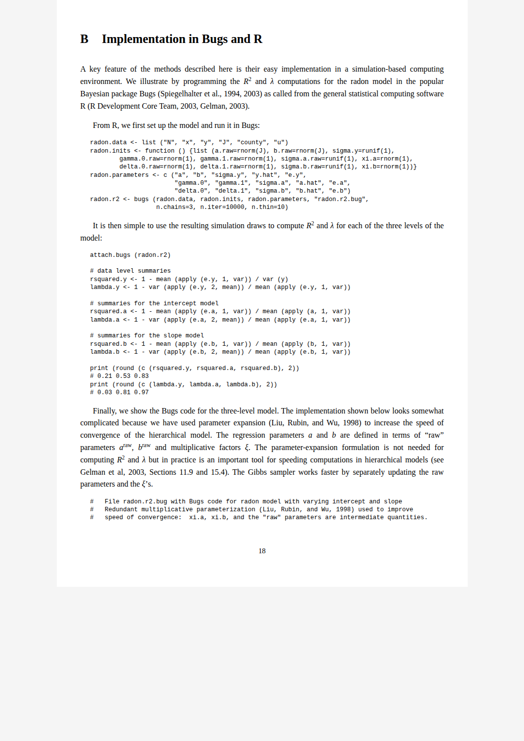BImplementation in Bugs and R
A key feature of the methods described here is their easy implementation in a simulation-based computing environment. We illustrate by programming the R2 and λ computations for the radon model in the popular Bayesian package Bugs (Spiegelhalter et al., 1994, 2003) as called from the general statistical computing software R (R Development Core Team, 2003, Gelman, 2003).
From R, we first set up the model and run it in Bugs:
radon.data <- list ("N", "x", "y", "J", "county", "u")
radon.inits <- function () {list (a.raw=rnorm(J), b.raw=rnorm(J), sigma.y=runif(1),
        gamma.0.raw=rnorm(1), gamma.1.raw=rnorm(1), sigma.a.raw=runif(1), xi.a=rnorm(1),
        delta.0.raw=rnorm(1), delta.1.raw=rnorm(1), sigma.b.raw=runif(1), xi.b=rnorm(1))}
radon.parameters <- c ("a", "b", "sigma.y", "y.hat", "e.y",
                       "gamma.0", "gamma.1", "sigma.a", "a.hat", "e.a",
                       "delta.0", "delta.1", "sigma.b", "b.hat", "e.b")
radon.r2 <- bugs (radon.data, radon.inits, radon.parameters, "radon.r2.bug",
                  n.chains=3, n.iter=10000, n.thin=10)
It is then simple to use the resulting simulation draws to compute R2 and λ for each of the three levels of the model:
attach.bugs (radon.r2)

# data level summaries
rsquared.y <- 1 - mean (apply (e.y, 1, var)) / var (y)
lambda.y <- 1 - var (apply (e.y, 2, mean)) / mean (apply (e.y, 1, var))

# summaries for the intercept model
rsquared.a <- 1 - mean (apply (e.a, 1, var)) / mean (apply (a, 1, var))
lambda.a <- 1 - var (apply (e.a, 2, mean)) / mean (apply (e.a, 1, var))

# summaries for the slope model
rsquared.b <- 1 - mean (apply (e.b, 1, var)) / mean (apply (b, 1, var))
lambda.b <- 1 - var (apply (e.b, 2, mean)) / mean (apply (e.b, 1, var))

print (round (c (rsquared.y, rsquared.a, rsquared.b), 2))
# 0.21 0.53 0.83
print (round (c (lambda.y, lambda.a, lambda.b), 2))
# 0.03 0.81 0.97
Finally, we show the Bugs code for the three-level model. The implementation shown below looks somewhat complicated because we have used parameter expansion (Liu, Rubin, and Wu, 1998) to increase the speed of convergence of the hierarchical model. The regression parameters a and b are defined in terms of “raw” parameters araw, braw and multiplicative factors ξ. The parameter-expansion formulation is not needed for computing R2 and λ but in practice is an important tool for speeding computations in hierarchical models (see Gelman et al, 2003, Sections 11.9 and 15.4). The Gibbs sampler works faster by separately updating the raw parameters and the ξ’s.
#   File radon.r2.bug with Bugs code for radon model with varying intercept and slope
#   Redundant multiplicative parameterization (Liu, Rubin, and Wu, 1998) used to improve
#   speed of convergence:  xi.a, xi.b, and the "raw" parameters are intermediate quantities.
18